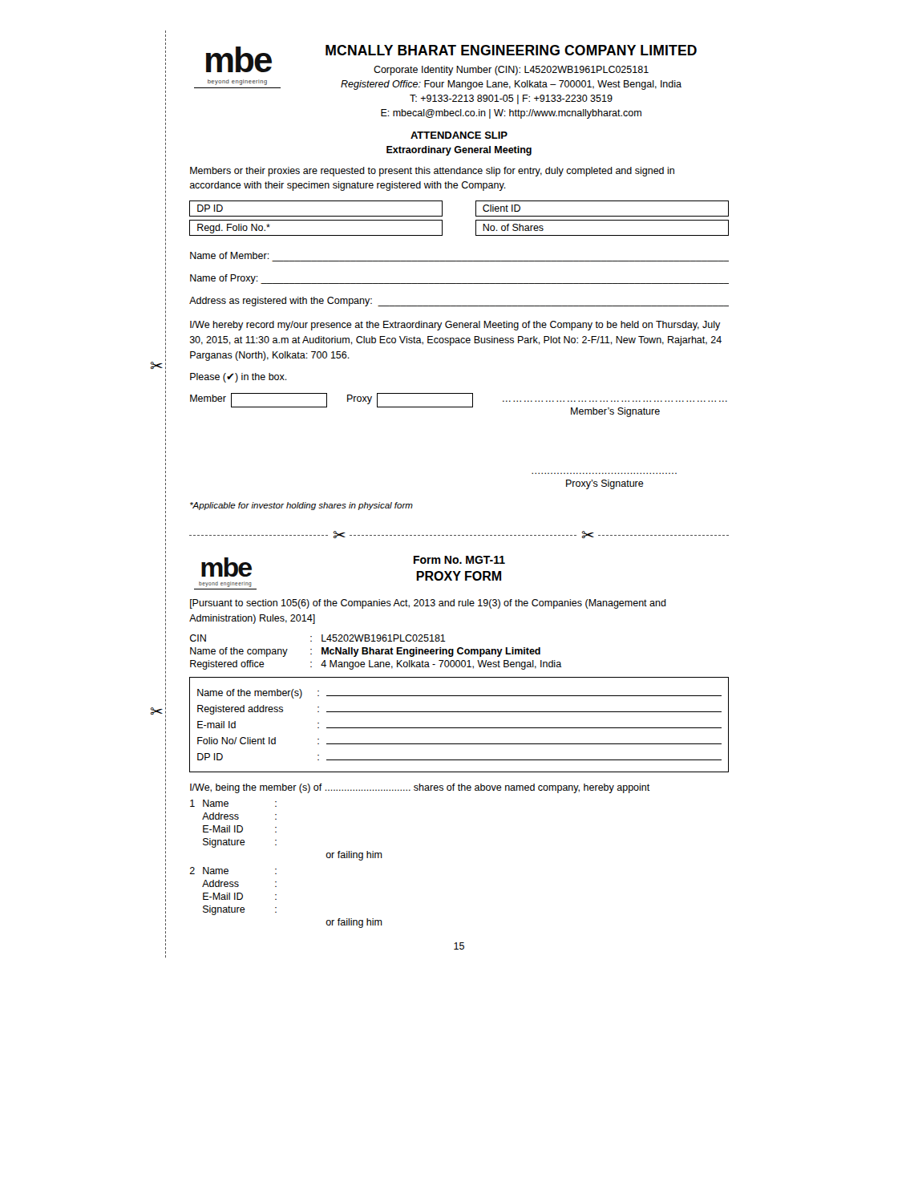✂ ✂
mbe
beyond engineering
MCNALLY BHARAT ENGINEERING COMPANY LIMITED
Corporate Identity Number (CIN): L45202WB1961PLC025181
Registered Office: Four Mangoe Lane, Kolkata – 700001, West Bengal, India
T: +9133-2213 8901-05 | F: +9133-2230 3519
E: mbecal@mbecl.co.in | W: http://www.mcnallybharat.com
ATTENDANCE SLIP
Extraordinary General Meeting
Members or their proxies are requested to present this attendance slip for entry, duly completed and signed in accordance with their specimen signature registered with the Company.
DP ID
Regd. Folio No.*
Client ID
No. of Shares
Name of Member: _______________________________________________________________________________________
Name of Proxy: ________________________________________________________________________________________
Address as registered with the Company: _______________________________________________________________
I/We hereby record my/our presence at the Extraordinary General Meeting of the Company to be held on Thursday, July 30, 2015, at 11:30 a.m at Auditorium, Club Eco Vista, Ecospace Business Park, Plot No: 2-F/11, New Town, Rajarhat, 24 Parganas (North), Kolkata: 700 156.
Please (✔) in the box.
Member Proxy
………………………………………………………
Member’s Signature
..............................................
Proxy’s Signature
*Applicable for investor holding shares in physical form
✂ ✂
mbe
beyond engineering
Form No. MGT-11
PROXY FORM
[Pursuant to section 105(6) of the Companies Act, 2013 and rule 19(3) of the Companies (Management and Administration) Rules, 2014]
| CIN | : | L45202WB1961PLC025181 |
| Name of the company | : | McNally Bharat Engineering Company Limited |
| Registered office | : | 4 Mangoe Lane, Kolkata - 700001, West Bengal, India |
Name of the member(s):
Registered address:
E-mail Id:
Folio No/ Client Id:
DP ID:
I/We, being the member (s) of ............................... shares of the above named company, hereby appoint
1 Name:
Address:
E-Mail ID:
Signature:
or failing him
2 Name:
Address:
E-Mail ID:
Signature:
or failing him
15